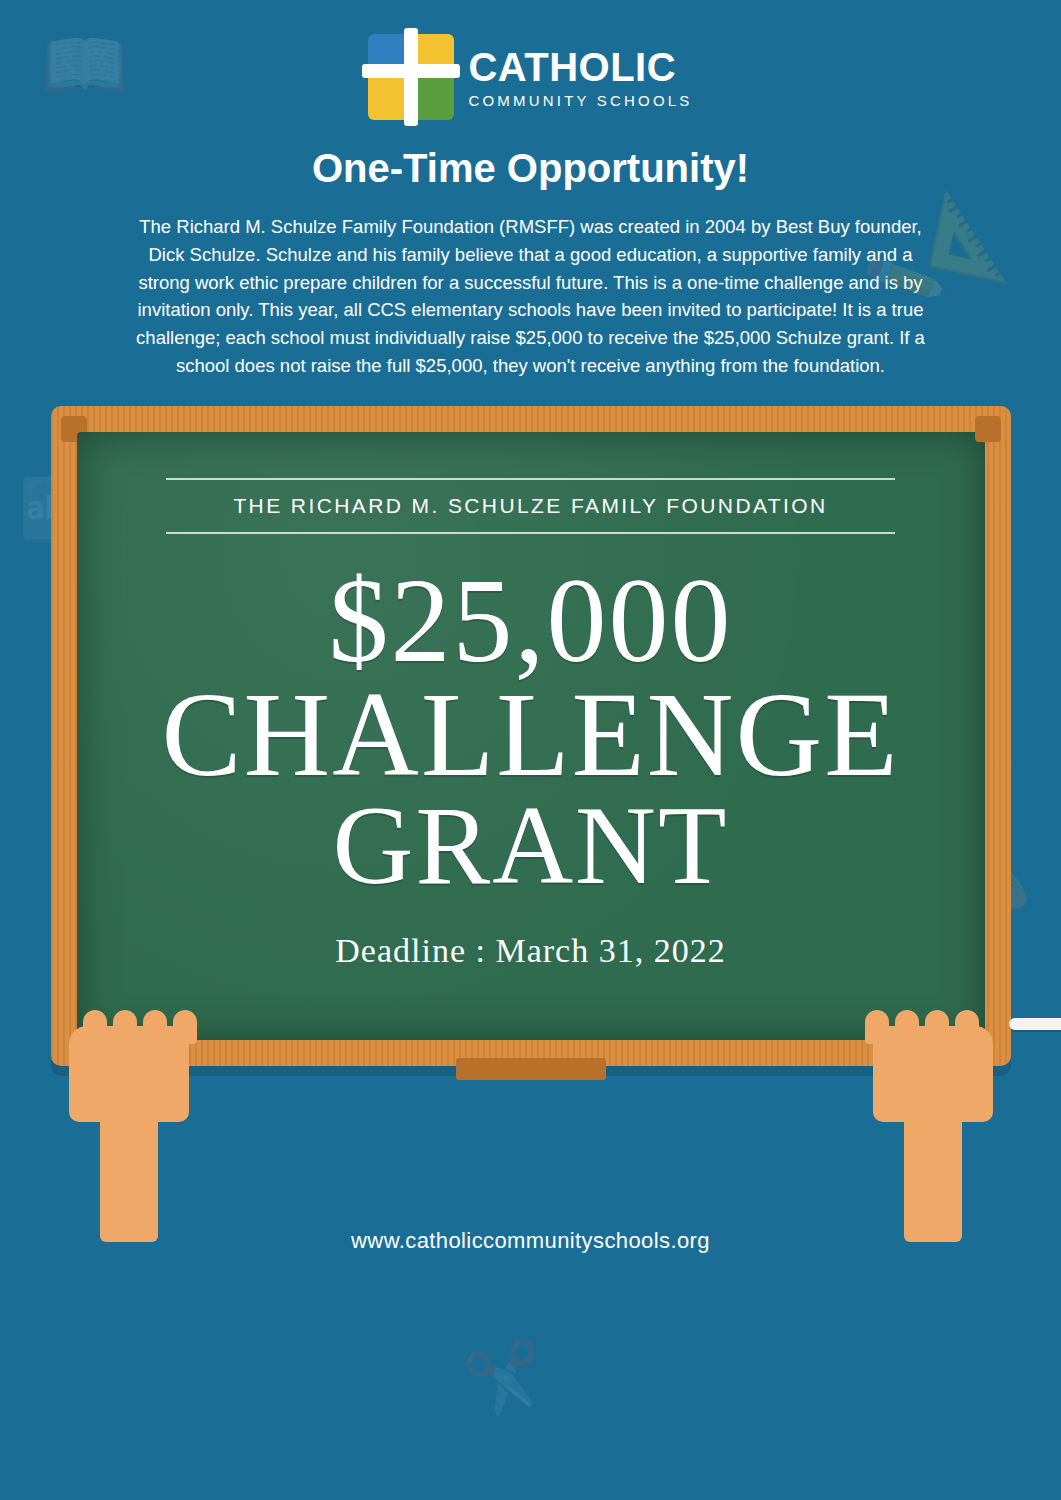📖 📐 ✏️ 🔤 🎨 ✂️
CATHOLIC
COMMUNITY SCHOOLS
One-Time Opportunity!
The Richard M. Schulze Family Foundation (RMSFF) was created in 2004 by Best Buy founder, Dick Schulze. Schulze and his family believe that a good education, a supportive family and a strong work ethic prepare children for a successful future. This is a one-time challenge and is by invitation only. This year, all CCS elementary schools have been invited to participate! It is a true challenge; each school must individually raise $25,000 to receive the $25,000 Schulze grant. If a school does not raise the full $25,000, they won't receive anything from the foundation.
The Richard M. Schulze Family Foundation
$25,000 CHALLENGE GRANT
Deadline : March 31, 2022
www.catholiccommunityschools.org